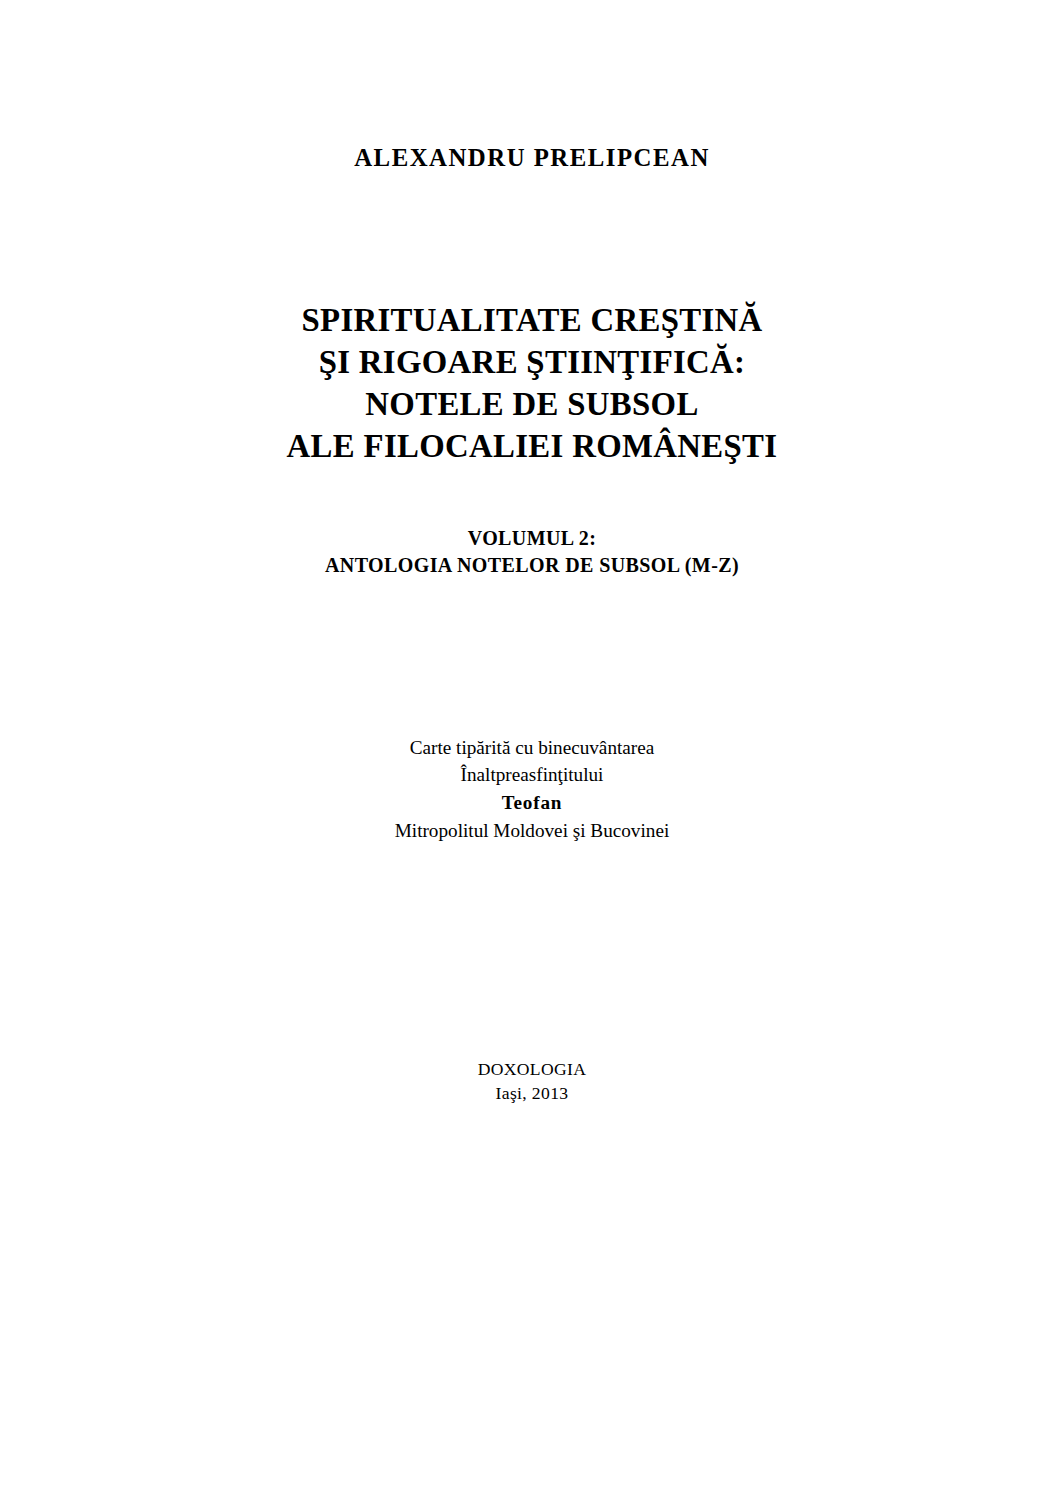Alexandru Prelipcean
Spiritualitate creştină
şi rigoare ştiinţifică:
notele de subsol
ale Filocaliei româneşti
Volumul 2:
Antologia notelor de subsol (M-Z)
Carte tipărită cu binecuvântarea
Înaltpreasfinţitului
Teofan
Mitropolitul Moldovei şi Bucovinei
DOXOLOGIA
Iaşi, 2013